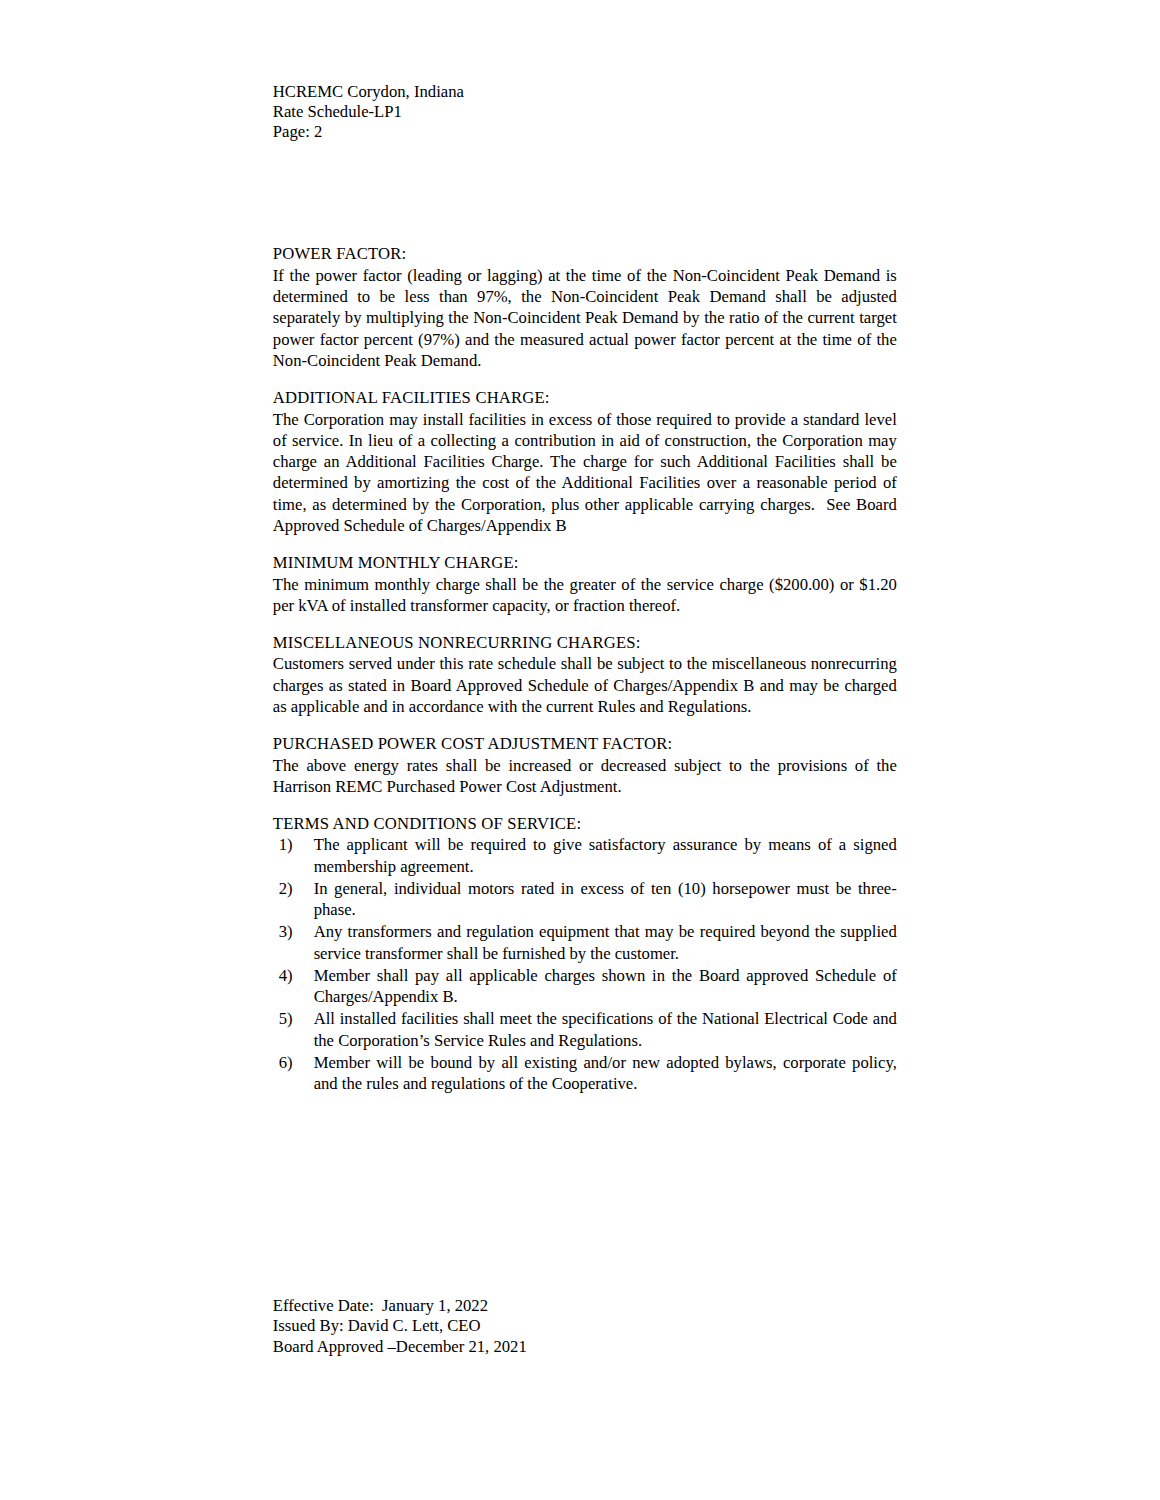HCREMC Corydon, Indiana
Rate Schedule-LP1
Page: 2
Power Factor:
If the power factor (leading or lagging) at the time of the Non-Coincident Peak Demand is determined to be less than 97%, the Non-Coincident Peak Demand shall be adjusted separately by multiplying the Non-Coincident Peak Demand by the ratio of the current target power factor percent (97%) and the measured actual power factor percent at the time of the Non-Coincident Peak Demand.
Additional Facilities Charge:
The Corporation may install facilities in excess of those required to provide a standard level of service. In lieu of a collecting a contribution in aid of construction, the Corporation may charge an Additional Facilities Charge. The charge for such Additional Facilities shall be determined by amortizing the cost of the Additional Facilities over a reasonable period of time, as determined by the Corporation, plus other applicable carrying charges. See Board Approved Schedule of Charges/Appendix B
Minimum Monthly Charge:
The minimum monthly charge shall be the greater of the service charge ($200.00) or $1.20 per kVA of installed transformer capacity, or fraction thereof.
Miscellaneous Nonrecurring Charges:
Customers served under this rate schedule shall be subject to the miscellaneous nonrecurring charges as stated in Board Approved Schedule of Charges/Appendix B and may be charged as applicable and in accordance with the current Rules and Regulations.
Purchased Power Cost Adjustment Factor:
The above energy rates shall be increased or decreased subject to the provisions of the Harrison REMC Purchased Power Cost Adjustment.
Terms and Conditions of Service:
The applicant will be required to give satisfactory assurance by means of a signed membership agreement.
In general, individual motors rated in excess of ten (10) horsepower must be three-phase.
Any transformers and regulation equipment that may be required beyond the supplied service transformer shall be furnished by the customer.
Member shall pay all applicable charges shown in the Board approved Schedule of Charges/Appendix B.
All installed facilities shall meet the specifications of the National Electrical Code and the Corporation’s Service Rules and Regulations.
Member will be bound by all existing and/or new adopted bylaws, corporate policy, and the rules and regulations of the Cooperative.
Effective Date: January 1, 2022
Issued By: David C. Lett, CEO
Board Approved –December 21, 2021